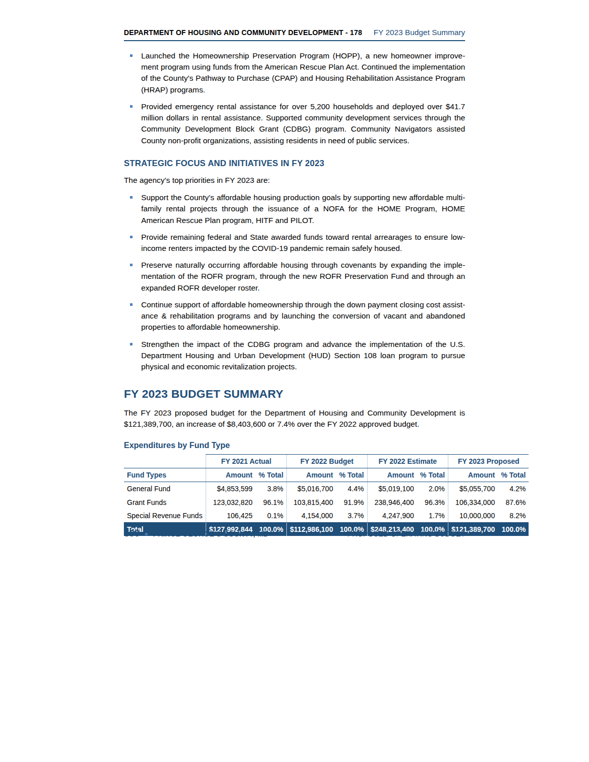Department of Housing and Community Development - 178
FY 2023 Budget Summary
Launched the Homeownership Preservation Program (HOPP), a new homeowner improvement program using funds from the American Rescue Plan Act. Continued the implementation of the County’s Pathway to Purchase (CPAP) and Housing Rehabilitation Assistance Program (HRAP) programs.
Provided emergency rental assistance for over 5,200 households and deployed over $41.7 million dollars in rental assistance. Supported community development services through the Community Development Block Grant (CDBG) program. Community Navigators assisted County non-profit organizations, assisting residents in need of public services.
Strategic Focus and Initiatives in FY 2023
The agency’s top priorities in FY 2023 are:
Support the County’s affordable housing production goals by supporting new affordable multi-family rental projects through the issuance of a NOFA for the HOME Program, HOME American Rescue Plan program, HITF and PILOT.
Provide remaining federal and State awarded funds toward rental arrearages to ensure low-income renters impacted by the COVID-19 pandemic remain safely housed.
Preserve naturally occurring affordable housing through covenants by expanding the implementation of the ROFR program, through the new ROFR Preservation Fund and through an expanded ROFR developer roster.
Continue support of affordable homeownership through the down payment closing cost assistance & rehabilitation programs and by launching the conversion of vacant and abandoned properties to affordable homeownership.
Strengthen the impact of the CDBG program and advance the implementation of the U.S. Department Housing and Urban Development (HUD) Section 108 loan program to pursue physical and economic revitalization projects.
FY 2023 Budget Summary
The FY 2023 proposed budget for the Department of Housing and Community Development is $121,389,700, an increase of $8,403,600 or 7.4% over the FY 2022 approved budget.
Expenditures by Fund Type
| | FY 2021 Actual | FY 2022 Budget | FY 2022 Estimate | FY 2023 Proposed |
| --- | --- | --- | --- | --- |
| Fund Types | Amount | % Total | Amount | % Total | Amount | % Total | Amount | % Total |
| General Fund | $4,853,599 | 3.8% | $5,016,700 | 4.4% | $5,019,100 | 2.0% | $5,055,700 | 4.2% |
| Grant Funds | 123,032,820 | 96.1% | 103,815,400 | 91.9% | 238,946,400 | 96.3% | 106,334,000 | 87.6% |
| Special Revenue Funds | 106,425 | 0.1% | 4,154,000 | 3.7% | 4,247,900 | 1.7% | 10,000,000 | 8.2% |
| Total | $127,992,844 | 100.0% | $112,986,100 | 100.0% | $248,213,400 | 100.0% | $121,389,700 | 100.0% |
590 ✦ Prince George’s County, MD
Proposed Operating Budget